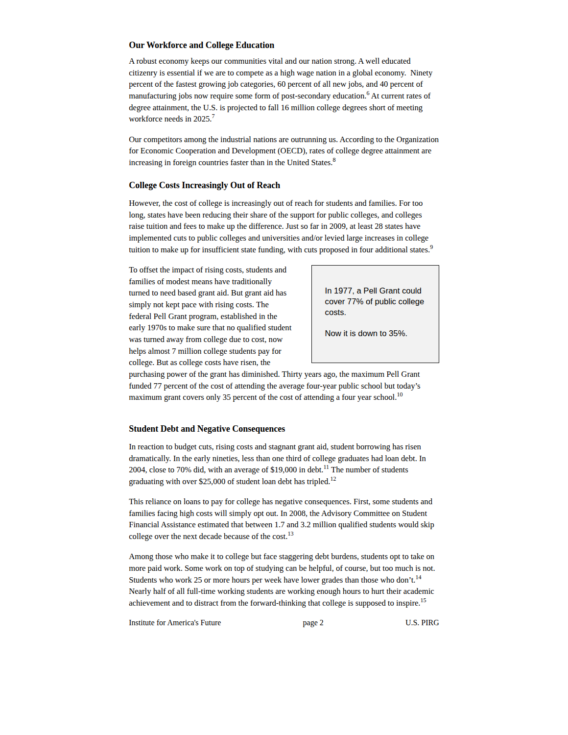Our Workforce and College Education
A robust economy keeps our communities vital and our nation strong. A well educated citizenry is essential if we are to compete as a high wage nation in a global economy. Ninety percent of the fastest growing job categories, 60 percent of all new jobs, and 40 percent of manufacturing jobs now require some form of post-secondary education.6 At current rates of degree attainment, the U.S. is projected to fall 16 million college degrees short of meeting workforce needs in 2025.7
Our competitors among the industrial nations are outrunning us. According to the Organization for Economic Cooperation and Development (OECD), rates of college degree attainment are increasing in foreign countries faster than in the United States.8
College Costs Increasingly Out of Reach
However, the cost of college is increasingly out of reach for students and families. For too long, states have been reducing their share of the support for public colleges, and colleges raise tuition and fees to make up the difference. Just so far in 2009, at least 28 states have implemented cuts to public colleges and universities and/or levied large increases in college tuition to make up for insufficient state funding, with cuts proposed in four additional states.9
In 1977, a Pell Grant could cover 77% of public college costs.
Now it is down to 35%.
To offset the impact of rising costs, students and families of modest means have traditionally turned to need based grant aid. But grant aid has simply not kept pace with rising costs. The federal Pell Grant program, established in the early 1970s to make sure that no qualified student was turned away from college due to cost, now helps almost 7 million college students pay for college. But as college costs have risen, the purchasing power of the grant has diminished. Thirty years ago, the maximum Pell Grant funded 77 percent of the cost of attending the average four-year public school but today’s maximum grant covers only 35 percent of the cost of attending a four year school.10
Student Debt and Negative Consequences
In reaction to budget cuts, rising costs and stagnant grant aid, student borrowing has risen dramatically. In the early nineties, less than one third of college graduates had loan debt. In 2004, close to 70% did, with an average of $19,000 in debt.11 The number of students graduating with over $25,000 of student loan debt has tripled.12
This reliance on loans to pay for college has negative consequences. First, some students and families facing high costs will simply opt out. In 2008, the Advisory Committee on Student Financial Assistance estimated that between 1.7 and 3.2 million qualified students would skip college over the next decade because of the cost.13
Among those who make it to college but face staggering debt burdens, students opt to take on more paid work. Some work on top of studying can be helpful, of course, but too much is not. Students who work 25 or more hours per week have lower grades than those who don’t.14 Nearly half of all full-time working students are working enough hours to hurt their academic achievement and to distract from the forward-thinking that college is supposed to inspire.15
Institute for America's Future
page 2
U.S. PIRG